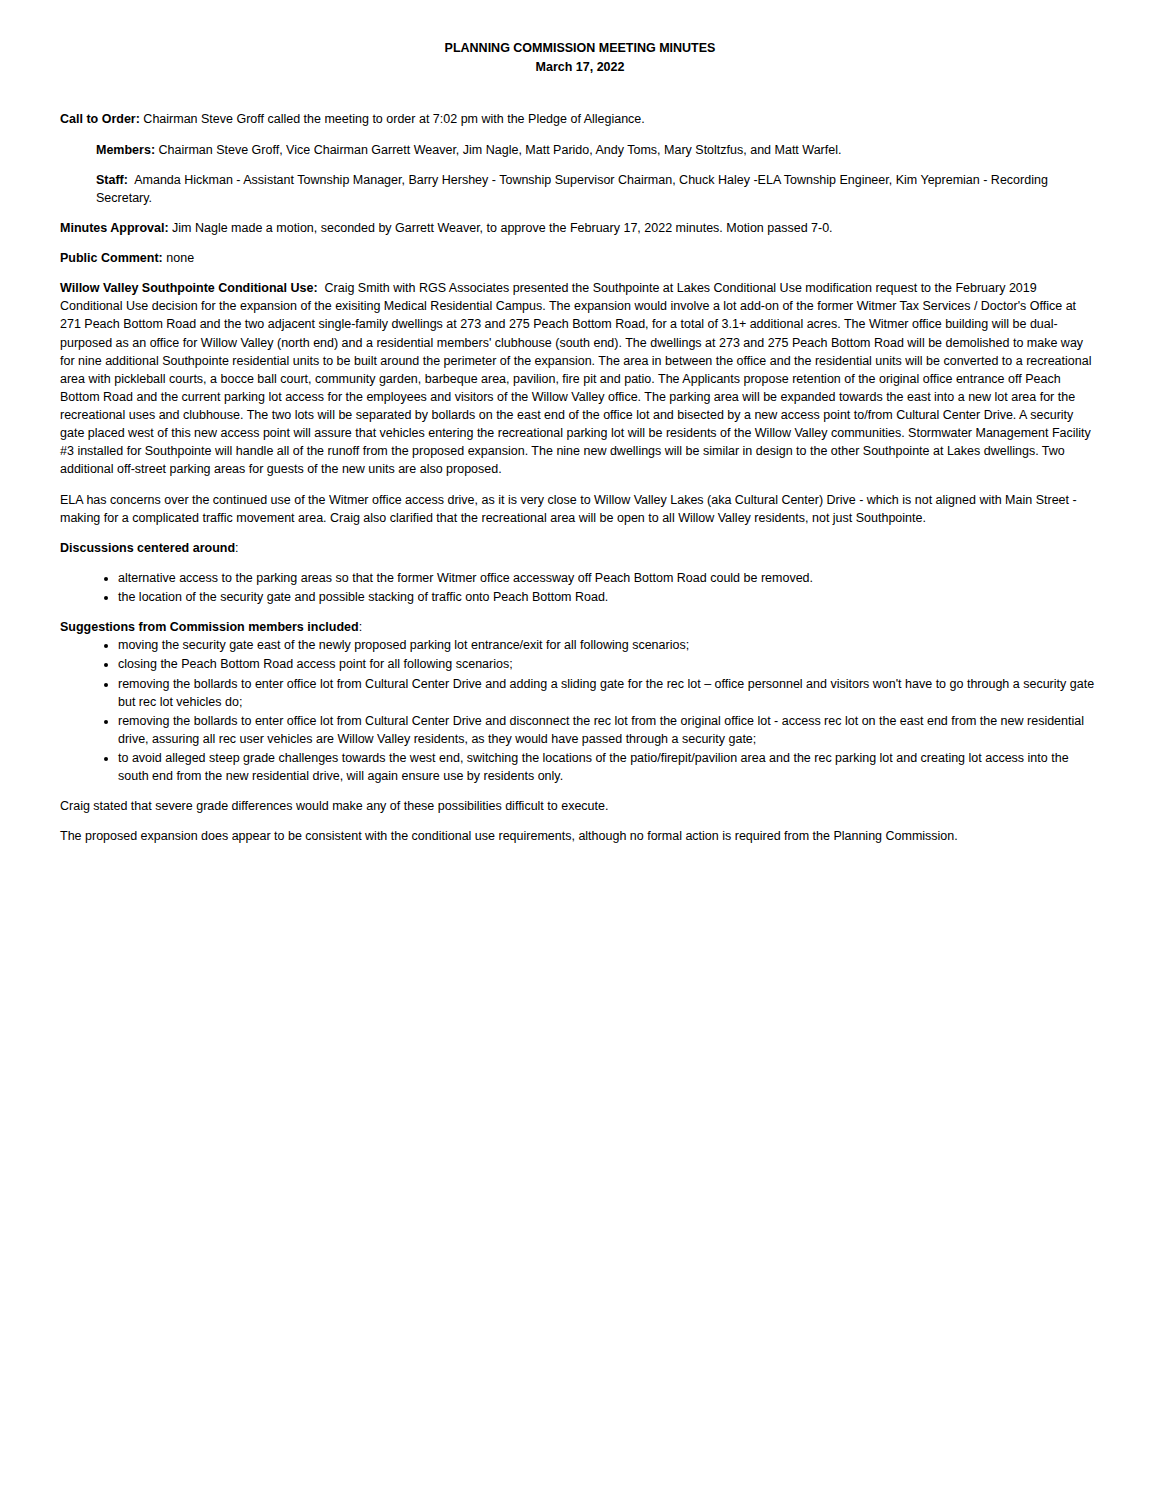PLANNING COMMISSION MEETING MINUTES
March 17, 2022
Call to Order: Chairman Steve Groff called the meeting to order at 7:02 pm with the Pledge of Allegiance.
Members: Chairman Steve Groff, Vice Chairman Garrett Weaver, Jim Nagle, Matt Parido, Andy Toms, Mary Stoltzfus, and Matt Warfel.
Staff: Amanda Hickman - Assistant Township Manager, Barry Hershey - Township Supervisor Chairman, Chuck Haley -ELA Township Engineer, Kim Yepremian - Recording Secretary.
Minutes Approval: Jim Nagle made a motion, seconded by Garrett Weaver, to approve the February 17, 2022 minutes. Motion passed 7-0.
Public Comment: none
Willow Valley Southpointe Conditional Use: Craig Smith with RGS Associates presented the Southpointe at Lakes Conditional Use modification request to the February 2019 Conditional Use decision for the expansion of the exisiting Medical Residential Campus. The expansion would involve a lot add-on of the former Witmer Tax Services / Doctor's Office at 271 Peach Bottom Road and the two adjacent single-family dwellings at 273 and 275 Peach Bottom Road, for a total of 3.1+ additional acres. The Witmer office building will be dual-purposed as an office for Willow Valley (north end) and a residential members' clubhouse (south end). The dwellings at 273 and 275 Peach Bottom Road will be demolished to make way for nine additional Southpointe residential units to be built around the perimeter of the expansion. The area in between the office and the residential units will be converted to a recreational area with pickleball courts, a bocce ball court, community garden, barbeque area, pavilion, fire pit and patio. The Applicants propose retention of the original office entrance off Peach Bottom Road and the current parking lot access for the employees and visitors of the Willow Valley office. The parking area will be expanded towards the east into a new lot area for the recreational uses and clubhouse. The two lots will be separated by bollards on the east end of the office lot and bisected by a new access point to/from Cultural Center Drive. A security gate placed west of this new access point will assure that vehicles entering the recreational parking lot will be residents of the Willow Valley communities. Stormwater Management Facility #3 installed for Southpointe will handle all of the runoff from the proposed expansion. The nine new dwellings will be similar in design to the other Southpointe at Lakes dwellings. Two additional off-street parking areas for guests of the new units are also proposed.
ELA has concerns over the continued use of the Witmer office access drive, as it is very close to Willow Valley Lakes (aka Cultural Center) Drive - which is not aligned with Main Street - making for a complicated traffic movement area. Craig also clarified that the recreational area will be open to all Willow Valley residents, not just Southpointe.
Discussions centered around:
alternative access to the parking areas so that the former Witmer office accessway off Peach Bottom Road could be removed.
the location of the security gate and possible stacking of traffic onto Peach Bottom Road.
Suggestions from Commission members included:
moving the security gate east of the newly proposed parking lot entrance/exit for all following scenarios;
closing the Peach Bottom Road access point for all following scenarios;
removing the bollards to enter office lot from Cultural Center Drive and adding a sliding gate for the rec lot – office personnel and visitors won't have to go through a security gate but rec lot vehicles do;
removing the bollards to enter office lot from Cultural Center Drive and disconnect the rec lot from the original office lot - access rec lot on the east end from the new residential drive, assuring all rec user vehicles are Willow Valley residents, as they would have passed through a security gate;
to avoid alleged steep grade challenges towards the west end, switching the locations of the patio/firepit/pavilion area and the rec parking lot and creating lot access into the south end from the new residential drive, will again ensure use by residents only.
Craig stated that severe grade differences would make any of these possibilities difficult to execute.
The proposed expansion does appear to be consistent with the conditional use requirements, although no formal action is required from the Planning Commission.